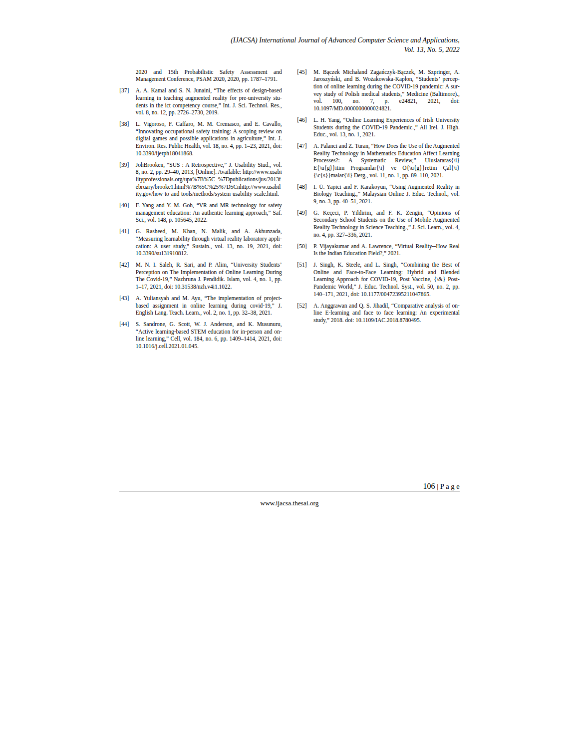(IJACSA) International Journal of Advanced Computer Science and Applications,
Vol. 13, No. 5, 2022
2020 and 15th Probabilistic Safety Assessment and Management Conference, PSAM 2020, 2020, pp. 1787–1791.
[37] A. A. Kamal and S. N. Junaini, “The effects of design-based learning in teaching augmented reality for pre-university students in the ict competency course,” Int. J. Sci. Technol. Res., vol. 8, no. 12, pp. 2726–2730, 2019.
[38] L. Vigoroso, F. Caffaro, M. M. Cremasco, and E. Cavallo, “Innovating occupational safety training: A scoping review on digital games and possible applications in agriculture,” Int. J. Environ. Res. Public Health, vol. 18, no. 4, pp. 1–23, 2021, doi: 10.3390/ijerph18041868.
[39] JohBrooken, “SUS : A Retrospective,” J. Usability Stud., vol. 8, no. 2, pp. 29–40, 2013, [Online]. Available: http://www.usabilityprofessionals.org/upa%7B%5C_%7Dpublications/jus/2013february/brooke1.html%7B%5C%25%7D5Cnhttp://www.usability.gov/how-to-and-tools/methods/system-usability-scale.html.
[40] F. Yang and Y. M. Goh, “VR and MR technology for safety management education: An authentic learning approach,” Saf. Sci., vol. 148, p. 105645, 2022.
[41] G. Rasheed, M. Khan, N. Malik, and A. Akhunzada, “Measuring learnability through virtual reality laboratory application: A user study,” Sustain., vol. 13, no. 19, 2021, doi: 10.3390/su131910812.
[42] M. N. I. Saleh, R. Sari, and P. Alim, “University Students’ Perception on The Implementation of Online Learning During The Covid-19,” Nazhruna J. Pendidik. Islam, vol. 4, no. 1, pp. 1–17, 2021, doi: 10.31538/nzh.v4i1.1022.
[43] A. Yuliansyah and M. Ayu, “The implementation of project-based assignment in online learning during covid-19,” J. English Lang. Teach. Learn., vol. 2, no. 1, pp. 32–38, 2021.
[44] S. Sandrone, G. Scott, W. J. Anderson, and K. Musunuru, “Active learning-based STEM education for in-person and online learning,” Cell, vol. 184, no. 6, pp. 1409–1414, 2021, doi: 10.1016/j.cell.2021.01.045.
[45] M. Bączek Michałand Zagańczyk-Bączek, M. Szpringer, A. Jaroszyński, and B. Wożakowska-Kapłon, “Students’ perception of online learning during the COVID-19 pandemic: A survey study of Polish medical students,” Medicine (Baltimore)., vol. 100, no. 7, p. e24821, 2021, doi: 10.1097/MD.0000000000024821.
[46] L. H. Yang, “Online Learning Experiences of Irish University Students during the COVID-19 Pandemic.,” All Irel. J. High. Educ., vol. 13, no. 1, 2021.
[47] A. Palanci and Z. Turan, “How Does the Use of the Augmented Reality Technology in Mathematics Education Affect Learning Processes?: A Systematic Review,” Uluslararas{\i} E{\u{g}}itim Programlar{\i} ve Ö{\u{g}}retim Çal{\i}{\c{s}}malar{\i} Derg., vol. 11, no. 1, pp. 89–110, 2021.
[48] I. Ü. Yapici and F. Karakoyun, “Using Augmented Reality in Biology Teaching.,” Malaysian Online J. Educ. Technol., vol. 9, no. 3, pp. 40–51, 2021.
[49] G. Keçeci, P. Yildirim, and F. K. Zengin, “Opinions of Secondary School Students on the Use of Mobile Augmented Reality Technology in Science Teaching.,” J. Sci. Learn., vol. 4, no. 4, pp. 327–336, 2021.
[50] P. Vijayakumar and A. Lawrence, “Virtual Reality--How Real Is the Indian Education Field?,” 2021.
[51] J. Singh, K. Steele, and L. Singh, “Combining the Best of Online and Face-to-Face Learning: Hybrid and Blended Learning Approach for COVID-19, Post Vaccine, {\&} Post-Pandemic World,” J. Educ. Technol. Syst., vol. 50, no. 2, pp. 140–171, 2021, doi: 10.1177/00472395211047865.
[52] A. Anggrawan and Q. S. Jihadil, “Comparative analysis of online E-learning and face to face learning: An experimental study,” 2018. doi: 10.1109/IAC.2018.8780495.
106 | P a g e
www.ijacsa.thesai.org